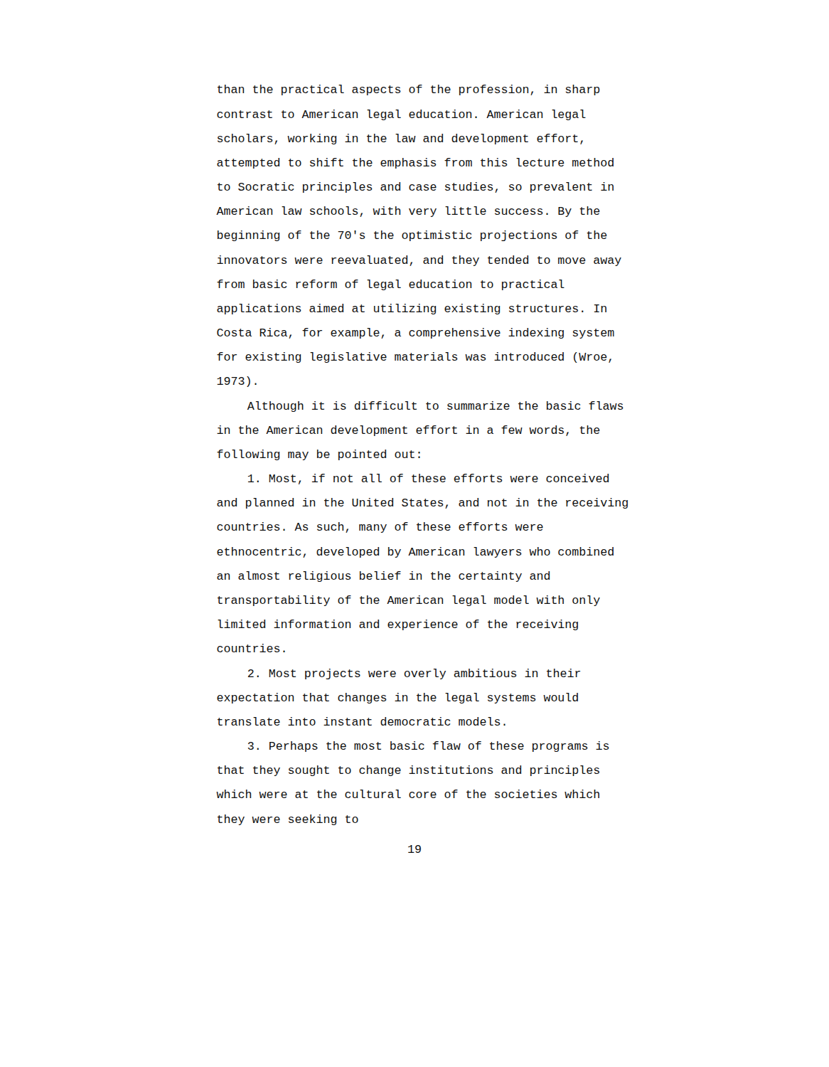than the practical aspects of the profession, in sharp contrast to American legal education. American legal scholars, working in the law and development effort, attempted to shift the emphasis from this lecture method to Socratic principles and case studies, so prevalent in American law schools, with very little success. By the beginning of the 70's the optimistic projections of the innovators were reevaluated, and they tended to move away from basic reform of legal education to practical applications aimed at utilizing existing structures. In Costa Rica, for example, a comprehensive indexing system for existing legislative materials was introduced (Wroe, 1973).
Although it is difficult to summarize the basic flaws in the American development effort in a few words, the following may be pointed out:
1. Most, if not all of these efforts were conceived and planned in the United States, and not in the receiving countries. As such, many of these efforts were ethnocentric, developed by American lawyers who combined an almost religious belief in the certainty and transportability of the American legal model with only limited information and experience of the receiving countries.
2. Most projects were overly ambitious in their expectation that changes in the legal systems would translate into instant democratic models.
3. Perhaps the most basic flaw of these programs is that they sought to change institutions and principles which were at the cultural core of the societies which they were seeking to
19